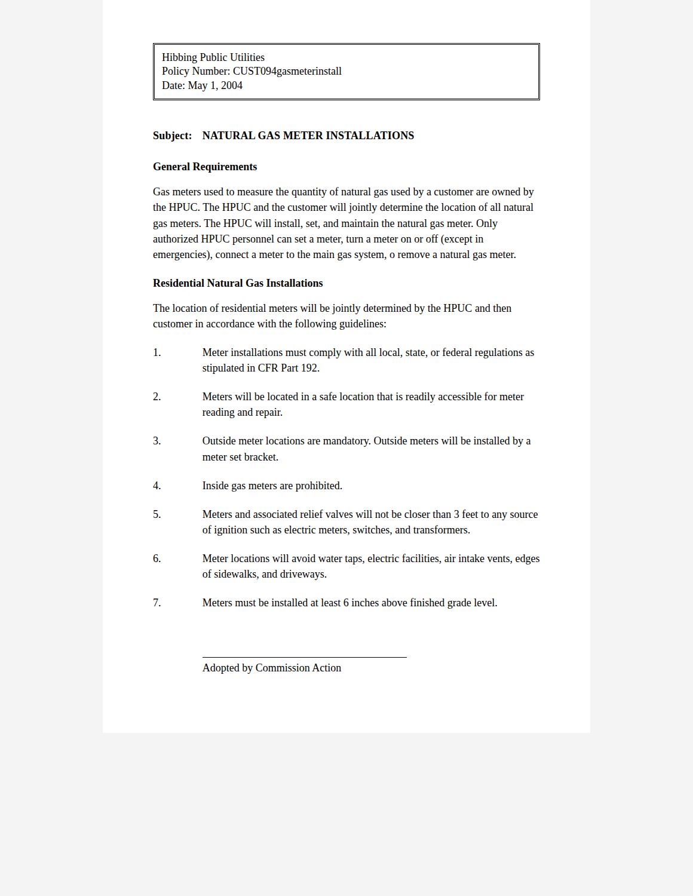Hibbing Public Utilities
Policy Number: CUST094gasmeterinstall
Date: May 1, 2004
Subject: Natural Gas Meter Installations
General Requirements
Gas meters used to measure the quantity of natural gas used by a customer are owned by the HPUC. The HPUC and the customer will jointly determine the location of all natural gas meters. The HPUC will install, set, and maintain the natural gas meter. Only authorized HPUC personnel can set a meter, turn a meter on or off (except in emergencies), connect a meter to the main gas system, o remove a natural gas meter.
Residential Natural Gas Installations
The location of residential meters will be jointly determined by the HPUC and then customer in accordance with the following guidelines:
Meter installations must comply with all local, state, or federal regulations as stipulated in CFR Part 192.
Meters will be located in a safe location that is readily accessible for meter reading and repair.
Outside meter locations are mandatory. Outside meters will be installed by a meter set bracket.
Inside gas meters are prohibited.
Meters and associated relief valves will not be closer than 3 feet to any source of ignition such as electric meters, switches, and transformers.
Meter locations will avoid water taps, electric facilities, air intake vents, edges of sidewalks, and driveways.
Meters must be installed at least 6 inches above finished grade level.
Adopted by Commission Action